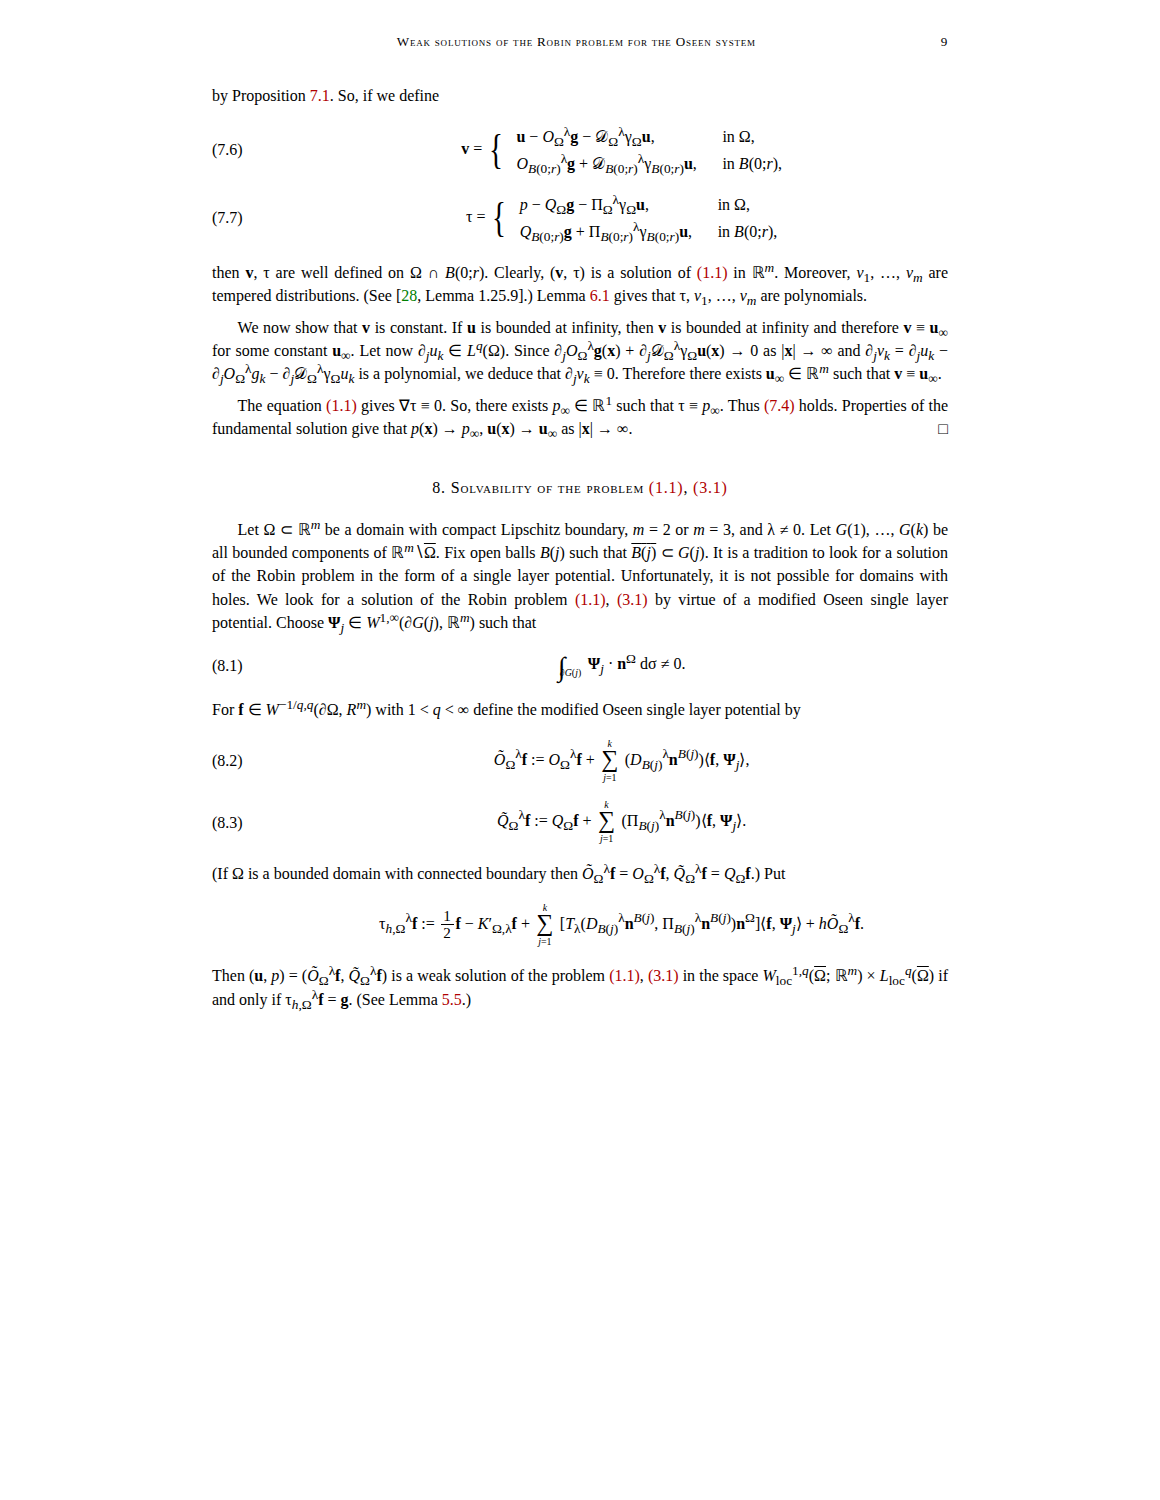Weak solutions of the Robin problem for the Oseen system 9
by Proposition 7.1. So, if we define
(7.6)
v = { u − OΩλg − 𝒟ΩλγΩu, in Ω, OB(0;r)λg + 𝒟B(0;r)λγB(0;r)u, in B(0;r),
(7.7)
τ = { p − QΩg − ΠΩλγΩu, in Ω, QB(0;r)g + ΠB(0;r)λγB(0;r)u, in B(0;r),
then v, τ are well defined on Ω ∩ B(0;r). Clearly, (v, τ) is a solution of (1.1) in ℝm. Moreover, v1, …, vm are tempered distributions. (See [28, Lemma 1.25.9].) Lemma 6.1 gives that τ, v1, …, vm are polynomials.
We now show that v is constant. If u is bounded at infinity, then v is bounded at infinity and therefore v ≡ u∞ for some constant u∞. Let now ∂juk ∈ Lq(Ω). Since ∂jOΩλg(x) + ∂j𝒟ΩλγΩu(x) → 0 as |x| → ∞ and ∂jvk = ∂juk − ∂jOΩλgk − ∂j𝒟ΩλγΩuk is a polynomial, we deduce that ∂jvk ≡ 0. Therefore there exists u∞ ∈ ℝm such that v ≡ u∞.
The equation (1.1) gives ∇τ ≡ 0. So, there exists p∞ ∈ ℝ1 such that τ ≡ p∞. Thus (7.4) holds. Properties of the fundamental solution give that p(x) → p∞, u(x) → u∞ as |x| → ∞. □
8. Solvability of the problem (1.1), (3.1)
Let Ω ⊂ ℝm be a domain with compact Lipschitz boundary, m = 2 or m = 3, and λ ≠ 0. Let G(1), …, G(k) be all bounded components of ℝm∖Ω. Fix open balls B(j) such that B(j) ⊂ G(j). It is a tradition to look for a solution of the Robin problem in the form of a single layer potential. Unfortunately, it is not possible for domains with holes. We look for a solution of the Robin problem (1.1), (3.1) by virtue of a modified Oseen single layer potential. Choose Ψj ∈ W1,∞(∂G(j), ℝm) such that
(8.1)
∫∂G(j) Ψj · nΩ dσ ≠ 0.
For f ∈ W−1/q,q(∂Ω, Rm) with 1 < q < ∞ define the modified Oseen single layer potential by
(8.2)
ÕΩλf := OΩλf + k∑j=1 (DB(j)λnB(j))⟨f, Ψj⟩,
(8.3)
Q̃Ωλf := QΩf + k∑j=1 (ΠB(j)λnB(j))⟨f, Ψj⟩.
(If Ω is a bounded domain with connected boundary then ÕΩλf = OΩλf, Q̃Ωλf = QΩf.) Put
τh,Ωλf := 12 f − K′Ω,λf + k∑j=1 [Tλ(DB(j)λnB(j), ΠB(j)λnB(j))nΩ]⟨f, Ψj⟩ + hÕΩλf.
Then (u, p) = (ÕΩλf, Q̃Ωλf) is a weak solution of the problem (1.1), (3.1) in the space Wloc1,q(Ω; ℝm) × Llocq(Ω) if and only if τh,Ωλf = g. (See Lemma 5.5.)